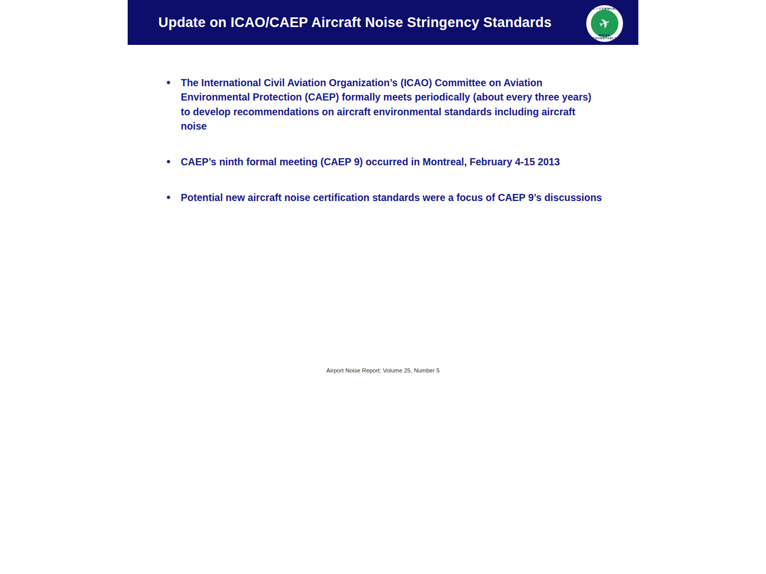Update on ICAO/CAEP Aircraft Noise Stringency Standards
LAX / COMMUNITY
NOISE ROUNDTABLE
The International Civil Aviation Organization’s (ICAO) Committee on Aviation Environmental Protection (CAEP) formally meets periodically (about every three years) to develop recommendations on aircraft environmental standards including aircraft noise
CAEP’s ninth formal meeting (CAEP 9) occurred in Montreal, February 4-15 2013
Potential new aircraft noise certification standards were a focus of CAEP 9’s discussions
Airport Noise Report: Volume 25, Number 5